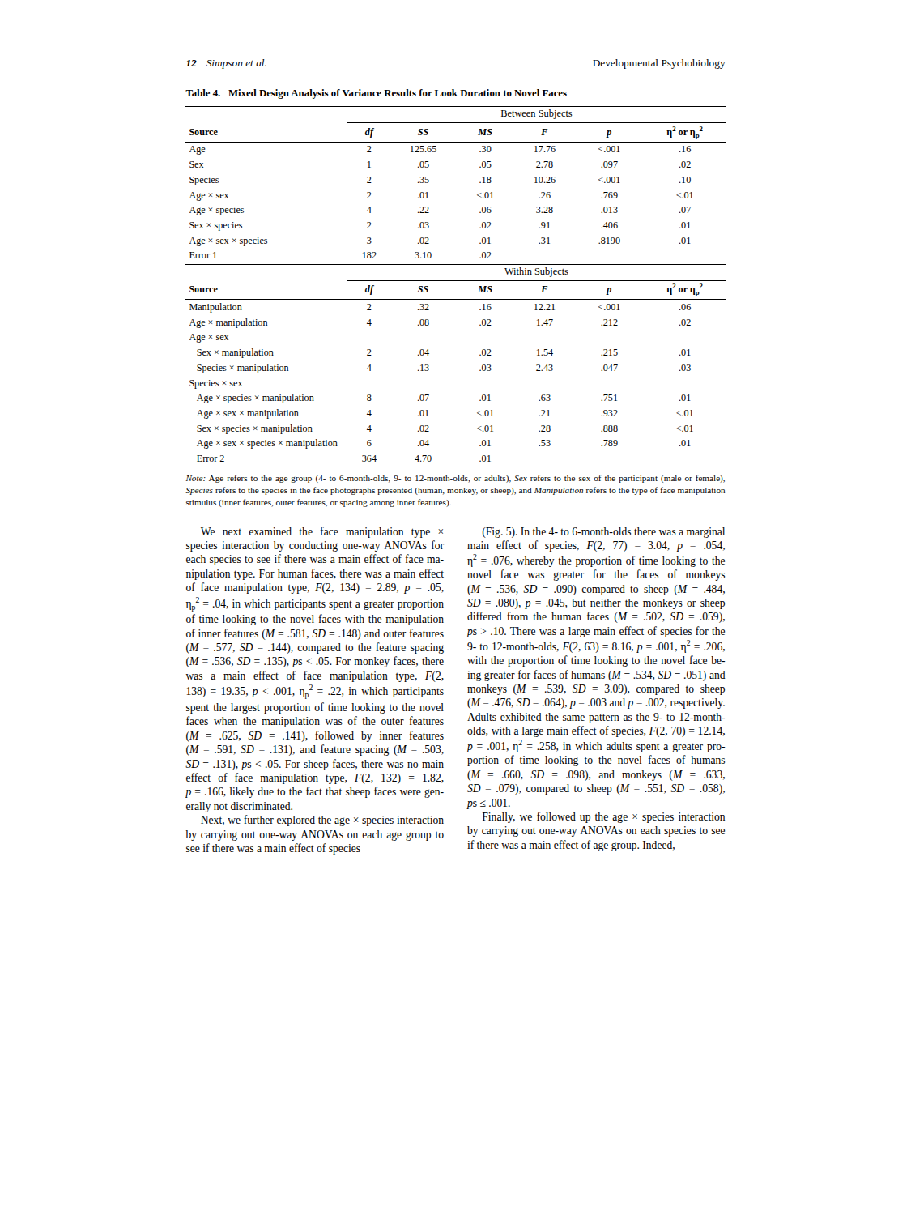12 Simpson et al.
Developmental Psychobiology
Table 4. Mixed Design Analysis of Variance Results for Look Duration to Novel Faces
| | Between Subjects |
| Source | df | SS | MS | F | p | η 2 or η p 2 |
| Age | 2 | 125.65 | .30 | 17.76 | <.001 | .16 |
| Sex | 1 | .05 | .05 | 2.78 | .097 | .02 |
| Species | 2 | .35 | .18 | 10.26 | <.001 | .10 |
| Age × sex | 2 | .01 | <.01 | .26 | .769 | <.01 |
| Age × species | 4 | .22 | .06 | 3.28 | .013 | .07 |
| Sex × species | 2 | .03 | .02 | .91 | .406 | .01 |
| Age × sex × species | 3 | .02 | .01 | .31 | .8190 | .01 |
| Error 1 | 182 | 3.10 | .02 | | | |
| | Within Subjects |
| Source | df | SS | MS | F | p | η 2 or η p 2 |
| Manipulation | 2 | .32 | .16 | 12.21 | <.001 | .06 |
| Age × manipulation | 4 | .08 | .02 | 1.47 | .212 | .02 |
| Age × sex | | | | | | |
| Sex × manipulation | 2 | .04 | .02 | 1.54 | .215 | .01 |
| Species × manipulation | 4 | .13 | .03 | 2.43 | .047 | .03 |
| Species × sex | | | | | | |
| Age × species × manipulation | 8 | .07 | .01 | .63 | .751 | .01 |
| Age × sex × manipulation | 4 | .01 | <.01 | .21 | .932 | <.01 |
| Sex × species × manipulation | 4 | .02 | <.01 | .28 | .888 | <.01 |
| Age × sex × species × manipulation | 6 | .04 | .01 | .53 | .789 | .01 |
| Error 2 | 364 | 4.70 | .01 | | | |
Note: Age refers to the age group (4- to 6-month-olds, 9- to 12-month-olds, or adults), Sex refers to the sex of the participant (male or female), Species refers to the species in the face photographs presented (human, monkey, or sheep), and Manipulation refers to the type of face manipulation stimulus (inner features, outer features, or spacing among inner features).
We next examined the face manipulation type × species interaction by conducting one-way ANOVAs for each species to see if there was a main effect of face manipulation type. For human faces, there was a main effect of face manipulation type, F(2, 134) = 2.89, p = .05, ηp2 = .04, in which participants spent a greater proportion of time looking to the novel faces with the manipulation of inner features (M = .581, SD = .148) and outer features (M = .577, SD = .144), compared to the feature spacing (M = .536, SD = .135), ps < .05. For monkey faces, there was a main effect of face manipulation type, F(2, 138) = 19.35, p < .001, ηp2 = .22, in which participants spent the largest proportion of time looking to the novel faces when the manipulation was of the outer features (M = .625, SD = .141), followed by inner features (M = .591, SD = .131), and feature spacing (M = .503, SD = .131), ps < .05. For sheep faces, there was no main effect of face manipulation type, F(2, 132) = 1.82, p = .166, likely due to the fact that sheep faces were generally not discriminated.
Next, we further explored the age × species interaction by carrying out one-way ANOVAs on each age group to see if there was a main effect of species
(Fig. 5). In the 4- to 6-month-olds there was a marginal main effect of species, F(2, 77) = 3.04, p = .054, η2 = .076, whereby the proportion of time looking to the novel face was greater for the faces of monkeys (M = .536, SD = .090) compared to sheep (M = .484, SD = .080), p = .045, but neither the monkeys or sheep differed from the human faces (M = .502, SD = .059), ps > .10. There was a large main effect of species for the 9- to 12-month-olds, F(2, 63) = 8.16, p = .001, η2 = .206, with the proportion of time looking to the novel face being greater for faces of humans (M = .534, SD = .051) and monkeys (M = .539, SD = 3.09), compared to sheep (M = .476, SD = .064), p = .003 and p = .002, respectively. Adults exhibited the same pattern as the 9- to 12-month-olds, with a large main effect of species, F(2, 70) = 12.14, p = .001, η2 = .258, in which adults spent a greater proportion of time looking to the novel faces of humans (M = .660, SD = .098), and monkeys (M = .633, SD = .079), compared to sheep (M = .551, SD = .058), ps ≤ .001.
Finally, we followed up the age × species interaction by carrying out one-way ANOVAs on each species to see if there was a main effect of age group. Indeed,